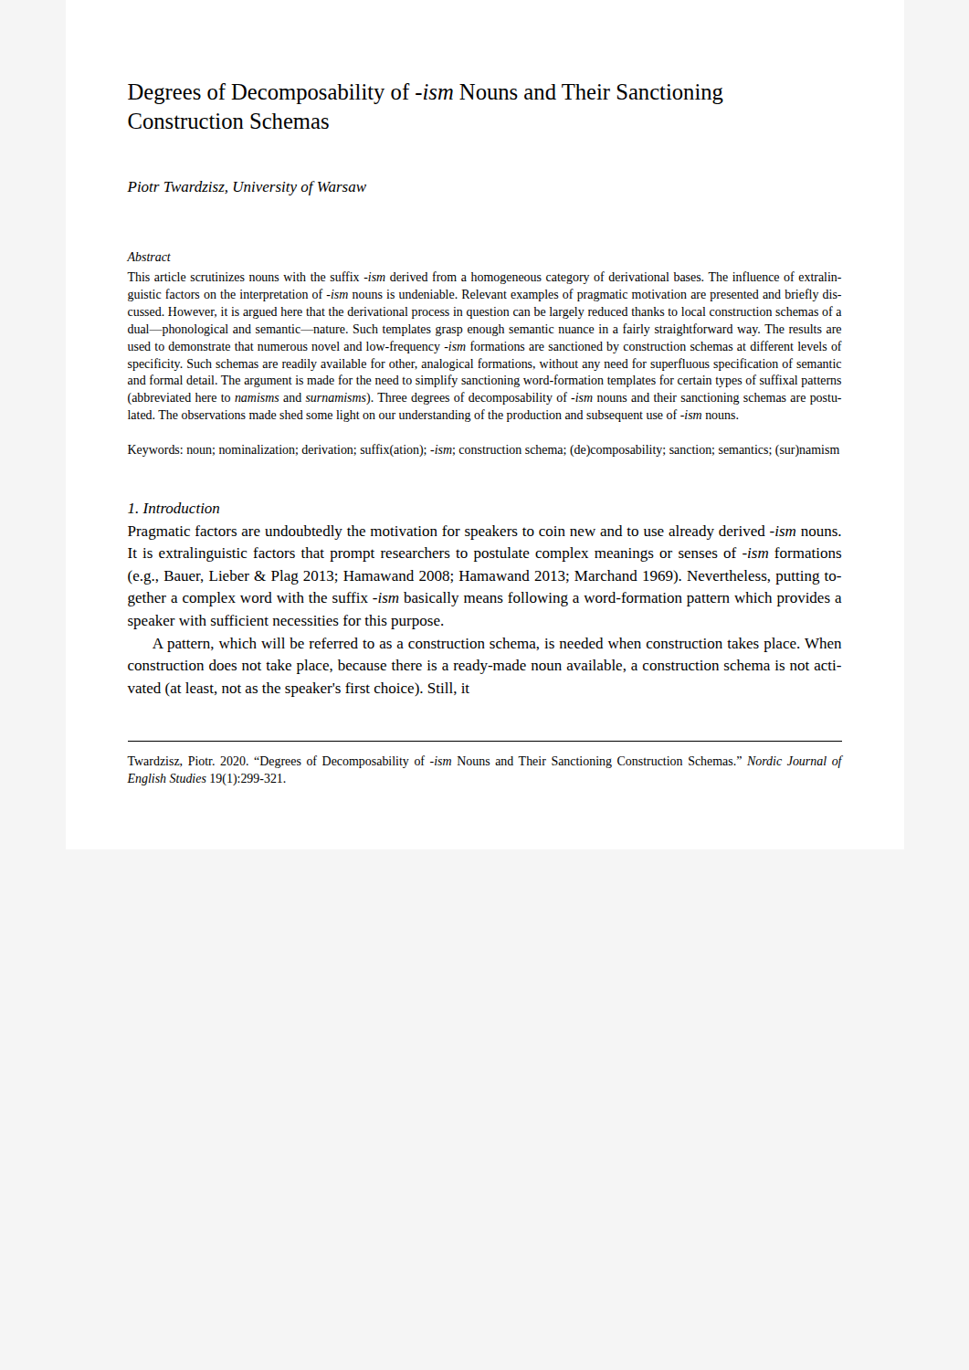Degrees of Decomposability of -ism Nouns and Their Sanctioning Construction Schemas
Piotr Twardzisz, University of Warsaw
Abstract
This article scrutinizes nouns with the suffix -ism derived from a homogeneous category of derivational bases. The influence of extralinguistic factors on the interpretation of -ism nouns is undeniable. Relevant examples of pragmatic motivation are presented and briefly discussed. However, it is argued here that the derivational process in question can be largely reduced thanks to local construction schemas of a dual—phonological and semantic—nature. Such templates grasp enough semantic nuance in a fairly straightforward way. The results are used to demonstrate that numerous novel and low-frequency -ism formations are sanctioned by construction schemas at different levels of specificity. Such schemas are readily available for other, analogical formations, without any need for superfluous specification of semantic and formal detail. The argument is made for the need to simplify sanctioning word-formation templates for certain types of suffixal patterns (abbreviated here to namisms and surnamisms). Three degrees of decomposability of -ism nouns and their sanctioning schemas are postulated. The observations made shed some light on our understanding of the production and subsequent use of -ism nouns.
Keywords: noun; nominalization; derivation; suffix(ation); -ism; construction schema; (de)composability; sanction; semantics; (sur)namism
1. Introduction
Pragmatic factors are undoubtedly the motivation for speakers to coin new and to use already derived -ism nouns. It is extralinguistic factors that prompt researchers to postulate complex meanings or senses of -ism formations (e.g., Bauer, Lieber & Plag 2013; Hamawand 2008; Hamawand 2013; Marchand 1969). Nevertheless, putting together a complex word with the suffix -ism basically means following a word-formation pattern which provides a speaker with sufficient necessities for this purpose.
A pattern, which will be referred to as a construction schema, is needed when construction takes place. When construction does not take place, because there is a ready-made noun available, a construction schema is not activated (at least, not as the speaker's first choice). Still, it
Twardzisz, Piotr. 2020. “Degrees of Decomposability of -ism Nouns and Their Sanctioning Construction Schemas.” Nordic Journal of English Studies 19(1):299-321.